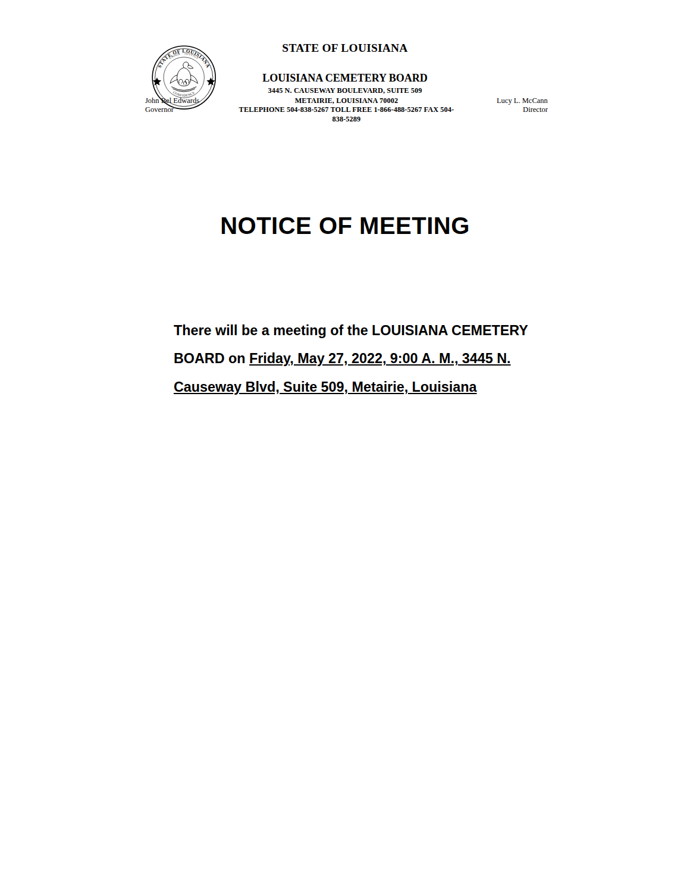STATE OF LOUISIANA CONFIDENCE UNION · JUSTICE
STATE OF LOUISIANA
LOUISIANA CEMETERY BOARD
3445 N. CAUSEWAY BOULEVARD, SUITE 509
John Bel Edwards
Governor
METAIRIE, LOUISIANA 70002 TELEPHONE 504-838-5267 TOLL FREE 1-866-488-5267 FAX 504-838-5289
Lucy L. McCann
Director
NOTICE OF MEETING
There will be a meeting of the LOUISIANA CEMETERY BOARD on Friday, May 27, 2022, 9:00 A. M., 3445 N. Causeway Blvd, Suite 509, Metairie, Louisiana